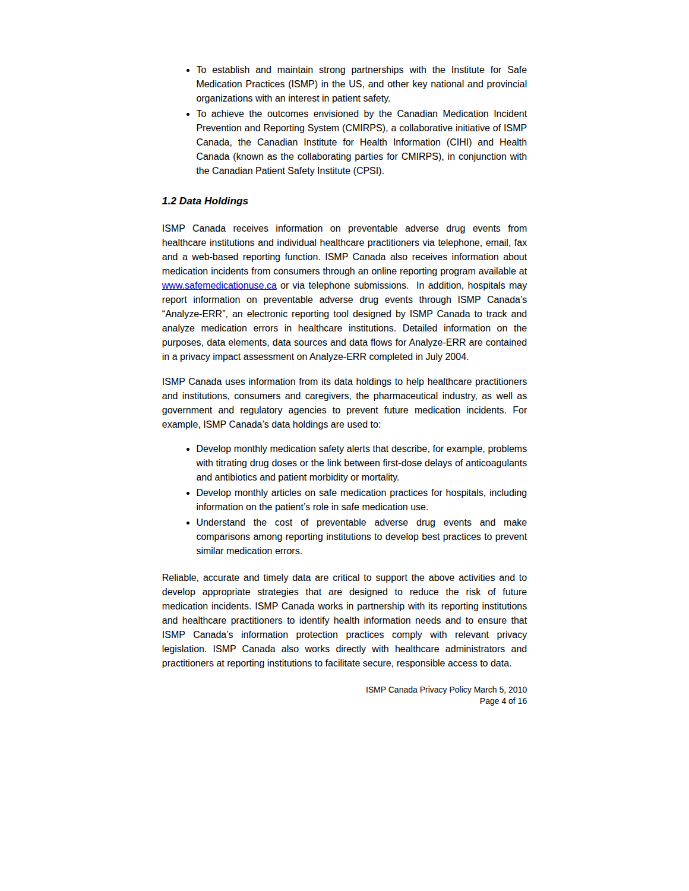To establish and maintain strong partnerships with the Institute for Safe Medication Practices (ISMP) in the US, and other key national and provincial organizations with an interest in patient safety.
To achieve the outcomes envisioned by the Canadian Medication Incident Prevention and Reporting System (CMIRPS), a collaborative initiative of ISMP Canada, the Canadian Institute for Health Information (CIHI) and Health Canada (known as the collaborating parties for CMIRPS), in conjunction with the Canadian Patient Safety Institute (CPSI).
1.2 Data Holdings
ISMP Canada receives information on preventable adverse drug events from healthcare institutions and individual healthcare practitioners via telephone, email, fax and a web-based reporting function. ISMP Canada also receives information about medication incidents from consumers through an online reporting program available at www.safemedicationuse.ca or via telephone submissions. In addition, hospitals may report information on preventable adverse drug events through ISMP Canada’s “Analyze-ERR”, an electronic reporting tool designed by ISMP Canada to track and analyze medication errors in healthcare institutions. Detailed information on the purposes, data elements, data sources and data flows for Analyze-ERR are contained in a privacy impact assessment on Analyze-ERR completed in July 2004.
ISMP Canada uses information from its data holdings to help healthcare practitioners and institutions, consumers and caregivers, the pharmaceutical industry, as well as government and regulatory agencies to prevent future medication incidents. For example, ISMP Canada’s data holdings are used to:
Develop monthly medication safety alerts that describe, for example, problems with titrating drug doses or the link between first-dose delays of anticoagulants and antibiotics and patient morbidity or mortality.
Develop monthly articles on safe medication practices for hospitals, including information on the patient’s role in safe medication use.
Understand the cost of preventable adverse drug events and make comparisons among reporting institutions to develop best practices to prevent similar medication errors.
Reliable, accurate and timely data are critical to support the above activities and to develop appropriate strategies that are designed to reduce the risk of future medication incidents. ISMP Canada works in partnership with its reporting institutions and healthcare practitioners to identify health information needs and to ensure that ISMP Canada’s information protection practices comply with relevant privacy legislation. ISMP Canada also works directly with healthcare administrators and practitioners at reporting institutions to facilitate secure, responsible access to data.
ISMP Canada Privacy Policy March 5, 2010
Page 4 of 16